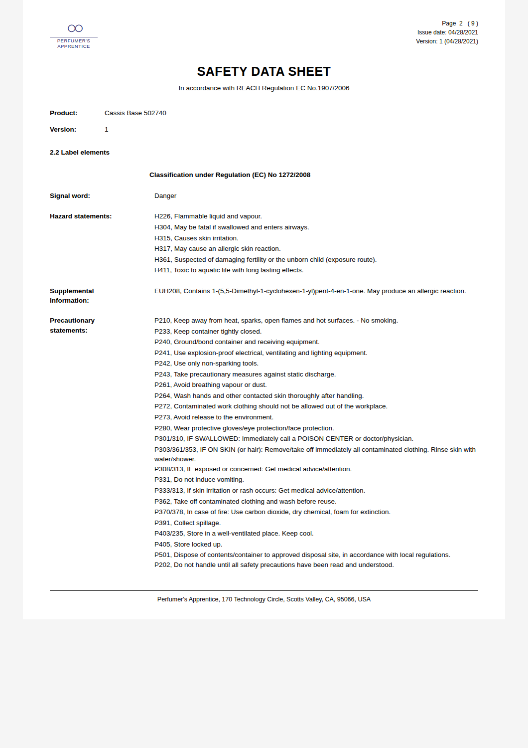○○
PERFUMER'S APPRENTICE
Page 2 ( 9 )
Issue date: 04/28/2021
Version: 1 (04/28/2021)
SAFETY DATA SHEET
In accordance with REACH Regulation EC No.1907/2006
Product:
Cassis Base 502740
Version:
1
2.2 Label elements
Classification under Regulation (EC) No 1272/2008
Signal word:
Danger
Hazard statements:
H226, Flammable liquid and vapour.
H304, May be fatal if swallowed and enters airways.
H315, Causes skin irritation.
H317, May cause an allergic skin reaction.
H361, Suspected of damaging fertility or the unborn child (exposure route).
H411, Toxic to aquatic life with long lasting effects.
Supplemental
Information:
EUH208, Contains 1-(5,5-Dimethyl-1-cyclohexen-1-yl)pent-4-en-1-one. May produce an allergic reaction.
Precautionary
statements:
P210, Keep away from heat, sparks, open flames and hot surfaces. - No smoking.
P233, Keep container tightly closed.
P240, Ground/bond container and receiving equipment.
P241, Use explosion-proof electrical, ventilating and lighting equipment.
P242, Use only non-sparking tools.
P243, Take precautionary measures against static discharge.
P261, Avoid breathing vapour or dust.
P264, Wash hands and other contacted skin thoroughly after handling.
P272, Contaminated work clothing should not be allowed out of the workplace.
P273, Avoid release to the environment.
P280, Wear protective gloves/eye protection/face protection.
P301/310, IF SWALLOWED: Immediately call a POISON CENTER or doctor/physician.
P303/361/353, IF ON SKIN (or hair): Remove/take off immediately all contaminated clothing. Rinse skin with water/shower.
P308/313, IF exposed or concerned: Get medical advice/attention.
P331, Do not induce vomiting.
P333/313, If skin irritation or rash occurs: Get medical advice/attention.
P362, Take off contaminated clothing and wash before reuse.
P370/378, In case of fire: Use carbon dioxide, dry chemical, foam for extinction.
P391, Collect spillage.
P403/235, Store in a well-ventilated place. Keep cool.
P405, Store locked up.
P501, Dispose of contents/container to approved disposal site, in accordance with local regulations.
P202, Do not handle until all safety precautions have been read and understood.
Perfumer's Apprentice, 170 Technology Circle, Scotts Valley, CA, 95066, USA